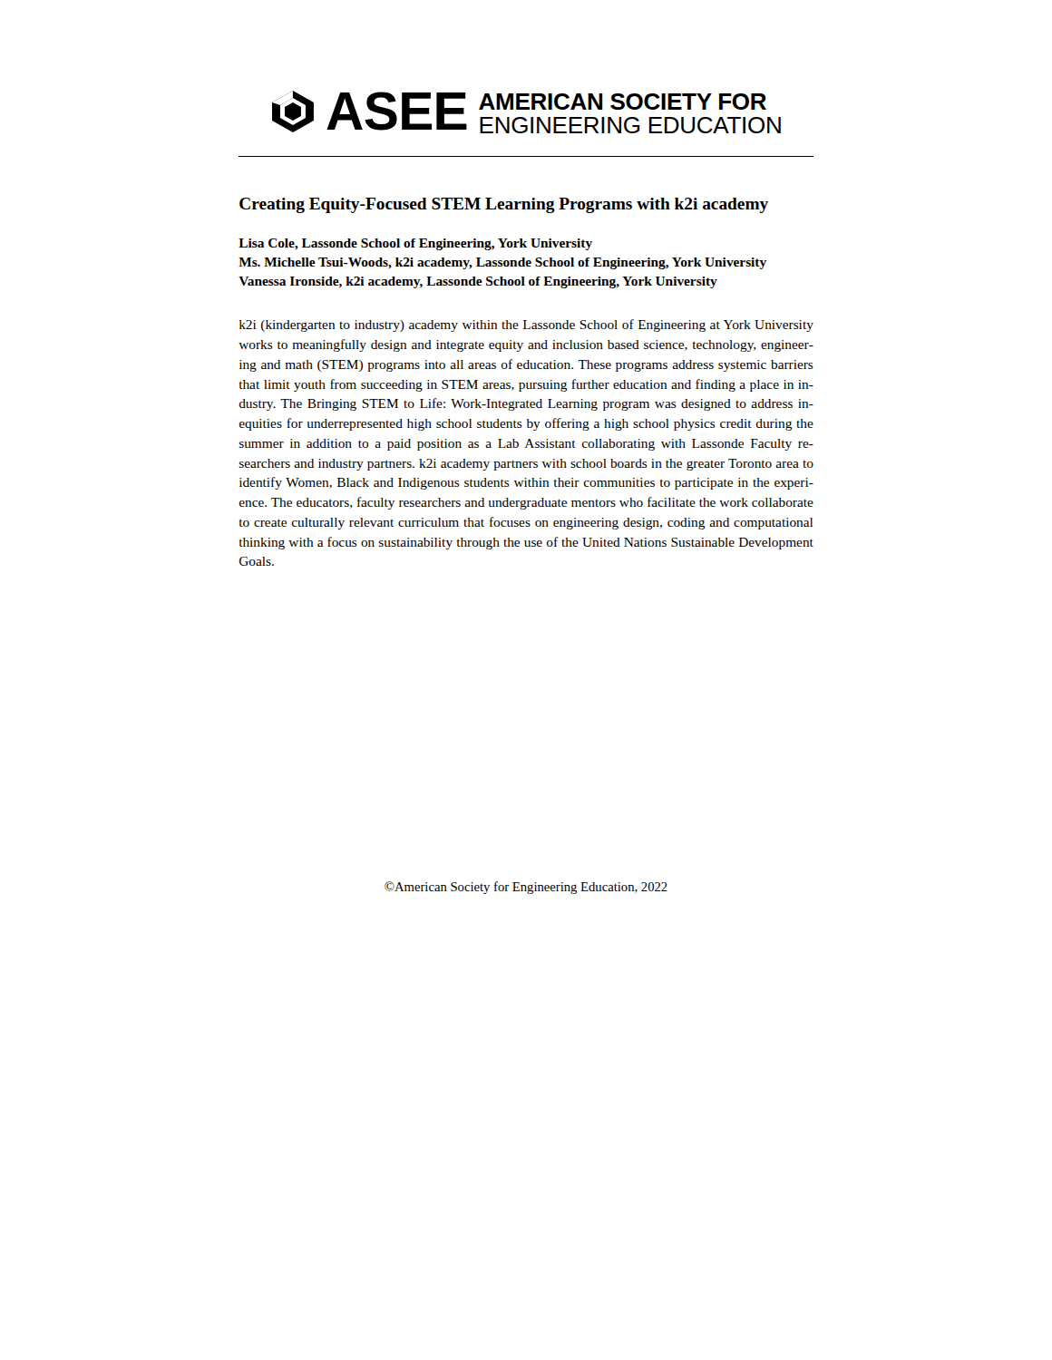ASEE
AMERICAN SOCIETY FOR ENGINEERING EDUCATION
Creating Equity-Focused STEM Learning Programs with k2i academy
Lisa Cole, Lassonde School of Engineering, York University
Ms. Michelle Tsui-Woods, k2i academy, Lassonde School of Engineering, York University
Vanessa Ironside, k2i academy, Lassonde School of Engineering, York University
k2i (kindergarten to industry) academy within the Lassonde School of Engineering at York University works to meaningfully design and integrate equity and inclusion based science, technology, engineering and math (STEM) programs into all areas of education. These programs address systemic barriers that limit youth from succeeding in STEM areas, pursuing further education and finding a place in industry. The Bringing STEM to Life: Work-Integrated Learning program was designed to address inequities for underrepresented high school students by offering a high school physics credit during the summer in addition to a paid position as a Lab Assistant collaborating with Lassonde Faculty researchers and industry partners. k2i academy partners with school boards in the greater Toronto area to identify Women, Black and Indigenous students within their communities to participate in the experience. The educators, faculty researchers and undergraduate mentors who facilitate the work collaborate to create culturally relevant curriculum that focuses on engineering design, coding and computational thinking with a focus on sustainability through the use of the United Nations Sustainable Development Goals.
©American Society for Engineering Education, 2022